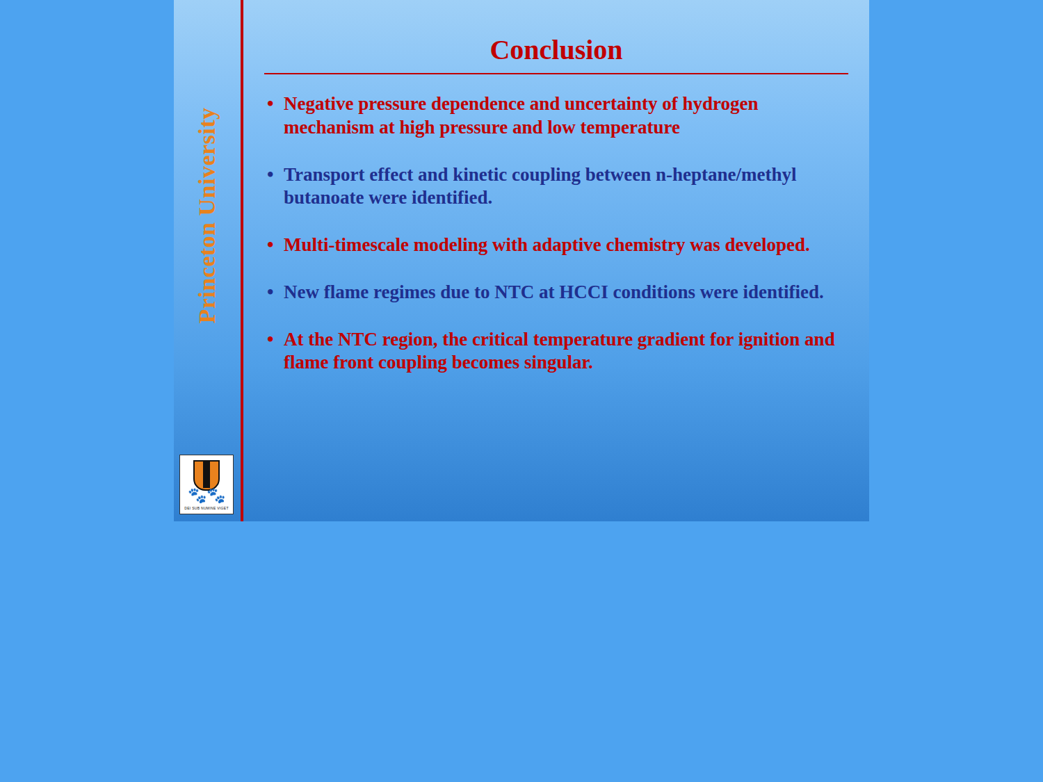Princeton University
🐾🐾
DEI SUB NUMINE VIGET
Conclusion
Negative pressure dependence and uncertainty of hydrogen mechanism at high pressure and low temperature
Transport effect and kinetic coupling between n-heptane/methyl butanoate were identified.
Multi-timescale modeling with adaptive chemistry was developed.
New flame regimes due to NTC at HCCI conditions were identified.
At the NTC region, the critical temperature gradient for ignition and flame front coupling becomes singular.